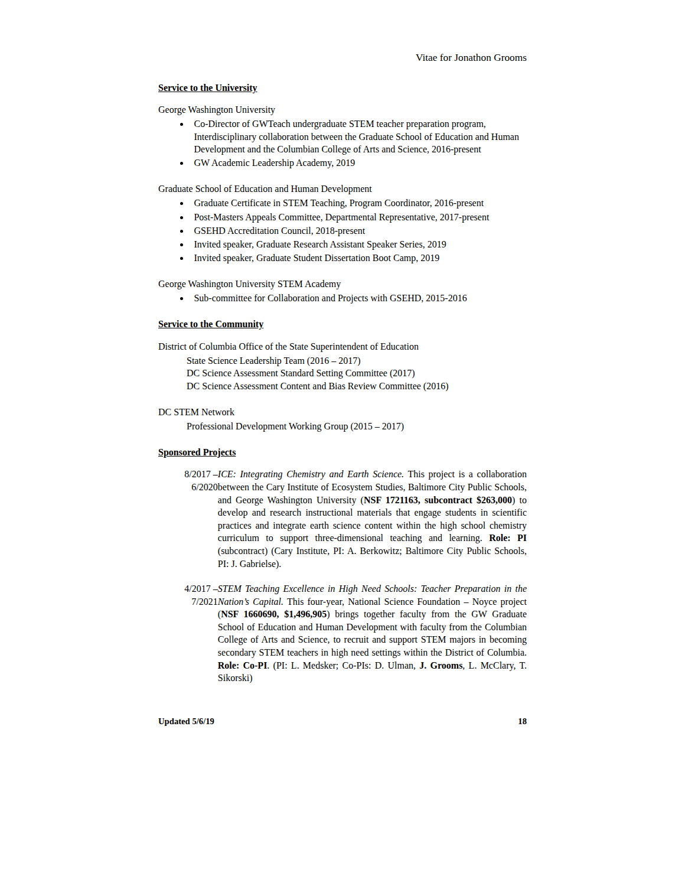Vitae for Jonathon Grooms
Service to the University
George Washington University
Co-Director of GWTeach undergraduate STEM teacher preparation program, Interdisciplinary collaboration between the Graduate School of Education and Human Development and the Columbian College of Arts and Science, 2016-present
GW Academic Leadership Academy, 2019
Graduate School of Education and Human Development
Graduate Certificate in STEM Teaching, Program Coordinator, 2016-present
Post-Masters Appeals Committee, Departmental Representative, 2017-present
GSEHD Accreditation Council, 2018-present
Invited speaker, Graduate Research Assistant Speaker Series, 2019
Invited speaker, Graduate Student Dissertation Boot Camp, 2019
George Washington University STEM Academy
Sub-committee for Collaboration and Projects with GSEHD, 2015-2016
Service to the Community
District of Columbia Office of the State Superintendent of Education
State Science Leadership Team (2016 – 2017)
DC Science Assessment Standard Setting Committee (2017)
DC Science Assessment Content and Bias Review Committee (2016)
DC STEM Network
Professional Development Working Group (2015 – 2017)
Sponsored Projects
| 8/2017 – 6/2020 | ICE: Integrating Chemistry and Earth Science. This project is a collaboration between the Cary Institute of Ecosystem Studies, Baltimore City Public Schools, and George Washington University ( NSF 1721163, subcontract $263,000 ) to develop and research instructional materials that engage students in scientific practices and integrate earth science content within the high school chemistry curriculum to support three-dimensional teaching and learning. Role: PI (subcontract) (Cary Institute, PI: A. Berkowitz; Baltimore City Public Schools, PI: J. Gabrielse). |
| 4/2017 – 7/2021 | STEM Teaching Excellence in High Need Schools: Teacher Preparation in the Nation’s Capital. This four-year, National Science Foundation – Noyce project ( NSF 1660690, $1,496,905 ) brings together faculty from the GW Graduate School of Education and Human Development with faculty from the Columbian College of Arts and Science, to recruit and support STEM majors in becoming secondary STEM teachers in high need settings within the District of Columbia. Role: Co-PI . (PI: L. Medsker; Co-PIs: D. Ulman, J. Grooms , L. McClary, T. Sikorski) |
Updated 5/6/19
18